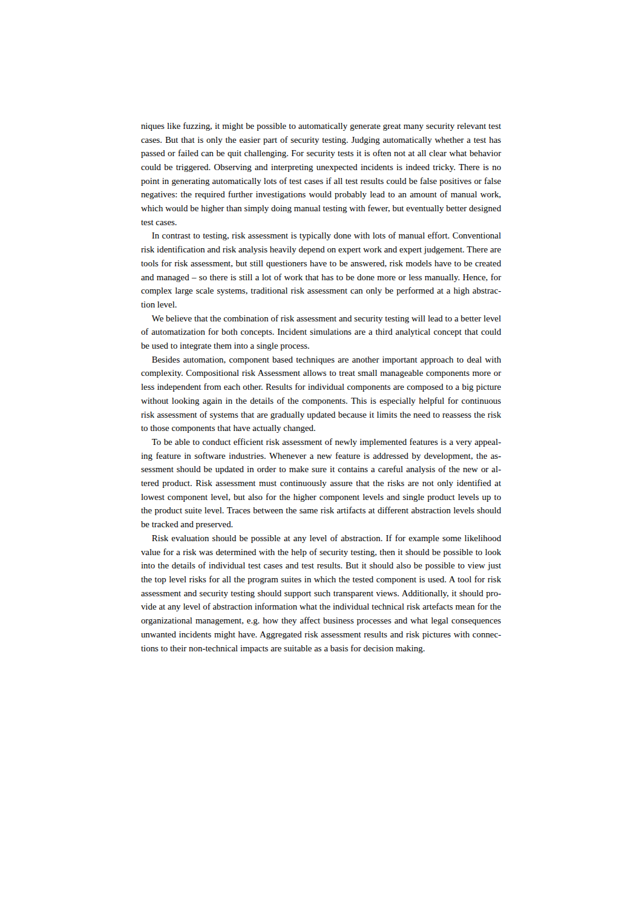niques like fuzzing, it might be possible to automatically generate great many security relevant test cases. But that is only the easier part of security testing. Judging automatically whether a test has passed or failed can be quit challenging. For security tests it is often not at all clear what behavior could be triggered. Observing and interpreting unexpected incidents is indeed tricky. There is no point in generating automatically lots of test cases if all test results could be false positives or false negatives: the required further investigations would probably lead to an amount of manual work, which would be higher than simply doing manual testing with fewer, but eventually better designed test cases.
In contrast to testing, risk assessment is typically done with lots of manual effort. Conventional risk identification and risk analysis heavily depend on expert work and expert judgement. There are tools for risk assessment, but still questioners have to be answered, risk models have to be created and managed – so there is still a lot of work that has to be done more or less manually. Hence, for complex large scale systems, traditional risk assessment can only be performed at a high abstraction level.
We believe that the combination of risk assessment and security testing will lead to a better level of automatization for both concepts. Incident simulations are a third analytical concept that could be used to integrate them into a single process.
Besides automation, component based techniques are another important approach to deal with complexity. Compositional risk Assessment allows to treat small manageable components more or less independent from each other. Results for individual components are composed to a big picture without looking again in the details of the components. This is especially helpful for continuous risk assessment of systems that are gradually updated because it limits the need to reassess the risk to those components that have actually changed.
To be able to conduct efficient risk assessment of newly implemented features is a very appealing feature in software industries. Whenever a new feature is addressed by development, the assessment should be updated in order to make sure it contains a careful analysis of the new or altered product. Risk assessment must continuously assure that the risks are not only identified at lowest component level, but also for the higher component levels and single product levels up to the product suite level. Traces between the same risk artifacts at different abstraction levels should be tracked and preserved.
Risk evaluation should be possible at any level of abstraction. If for example some likelihood value for a risk was determined with the help of security testing, then it should be possible to look into the details of individual test cases and test results. But it should also be possible to view just the top level risks for all the program suites in which the tested component is used. A tool for risk assessment and security testing should support such transparent views. Additionally, it should provide at any level of abstraction information what the individual technical risk artefacts mean for the organizational management, e.g. how they affect business processes and what legal consequences unwanted incidents might have. Aggregated risk assessment results and risk pictures with connections to their non-technical impacts are suitable as a basis for decision making.